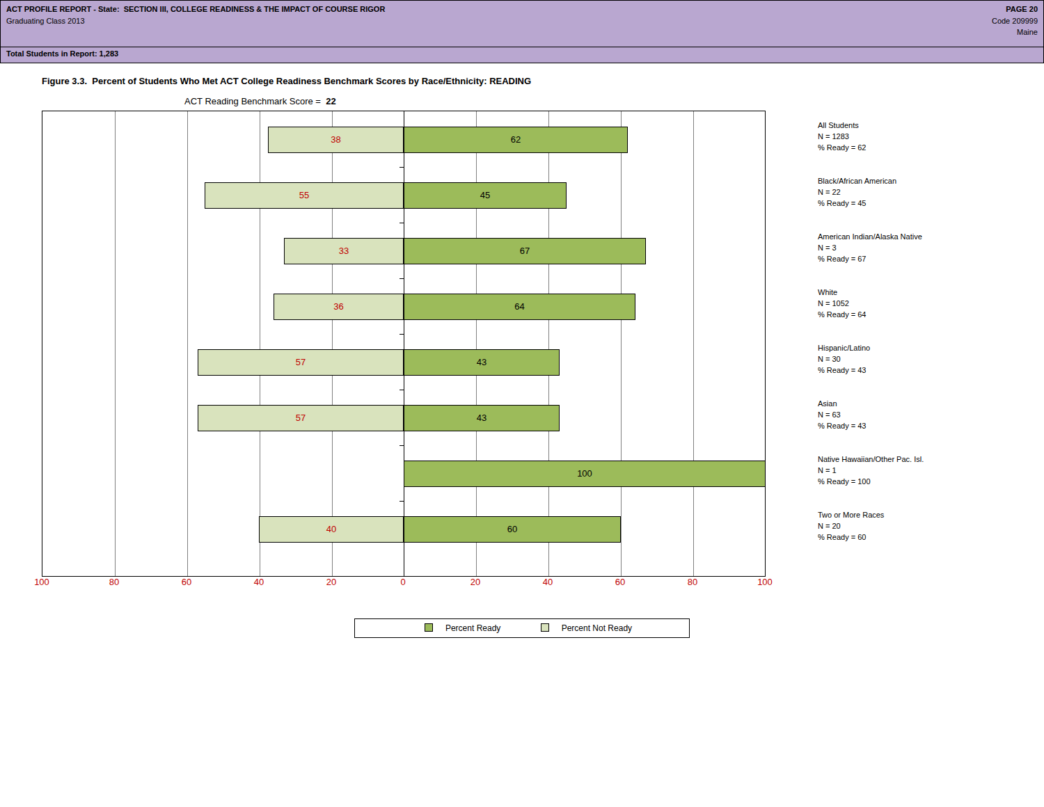ACT PROFILE REPORT - State: SECTION III, COLLEGE READINESS & THE IMPACT OF COURSE RIGOR
Graduating Class 2013
PAGE 20
Code 209999
Maine
Total Students in Report: 1,283
Figure 3.3. Percent of Students Who Met ACT College Readiness Benchmark Scores by Race/Ethnicity: READING
ACT Reading Benchmark Score = 22
38
62
55
45
33
67
36
64
57
43
57
43
100
40
60
All Students
N = 1283
% Ready = 62
Black/African American
N = 22
% Ready = 45
American Indian/Alaska Native
N = 3
% Ready = 67
White
N = 1052
% Ready = 64
Hispanic/Latino
N = 30
% Ready = 43
Asian
N = 63
% Ready = 43
Native Hawaiian/Other Pac. Isl.
N = 1
% Ready = 100
Two or More Races
N = 20
% Ready = 60
100
80
60
40
20
0
20
40
60
80
100
Percent Ready Percent Not Ready